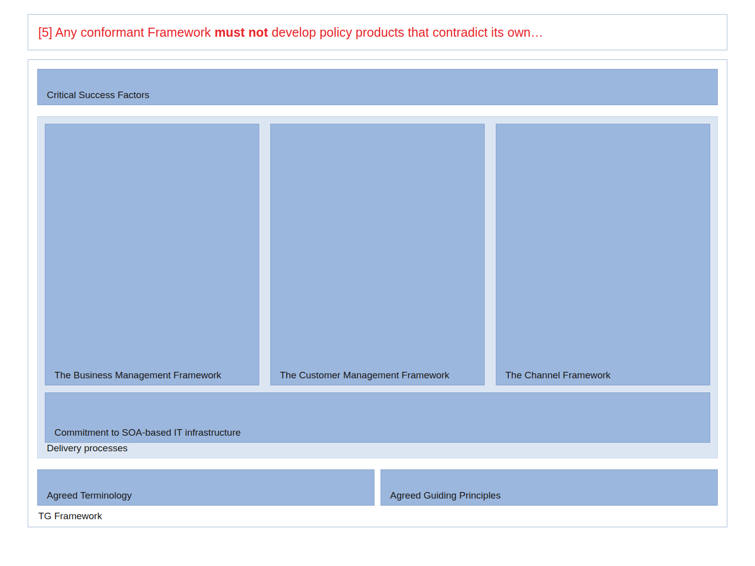[5] Any conformant Framework must not develop policy products that contradict its own…
Critical Success Factors
The Business Management Framework
The Customer Management Framework
The Channel Framework
Commitment to SOA-based IT infrastructure
Delivery processes
Agreed Terminology
Agreed Guiding Principles
TG Framework